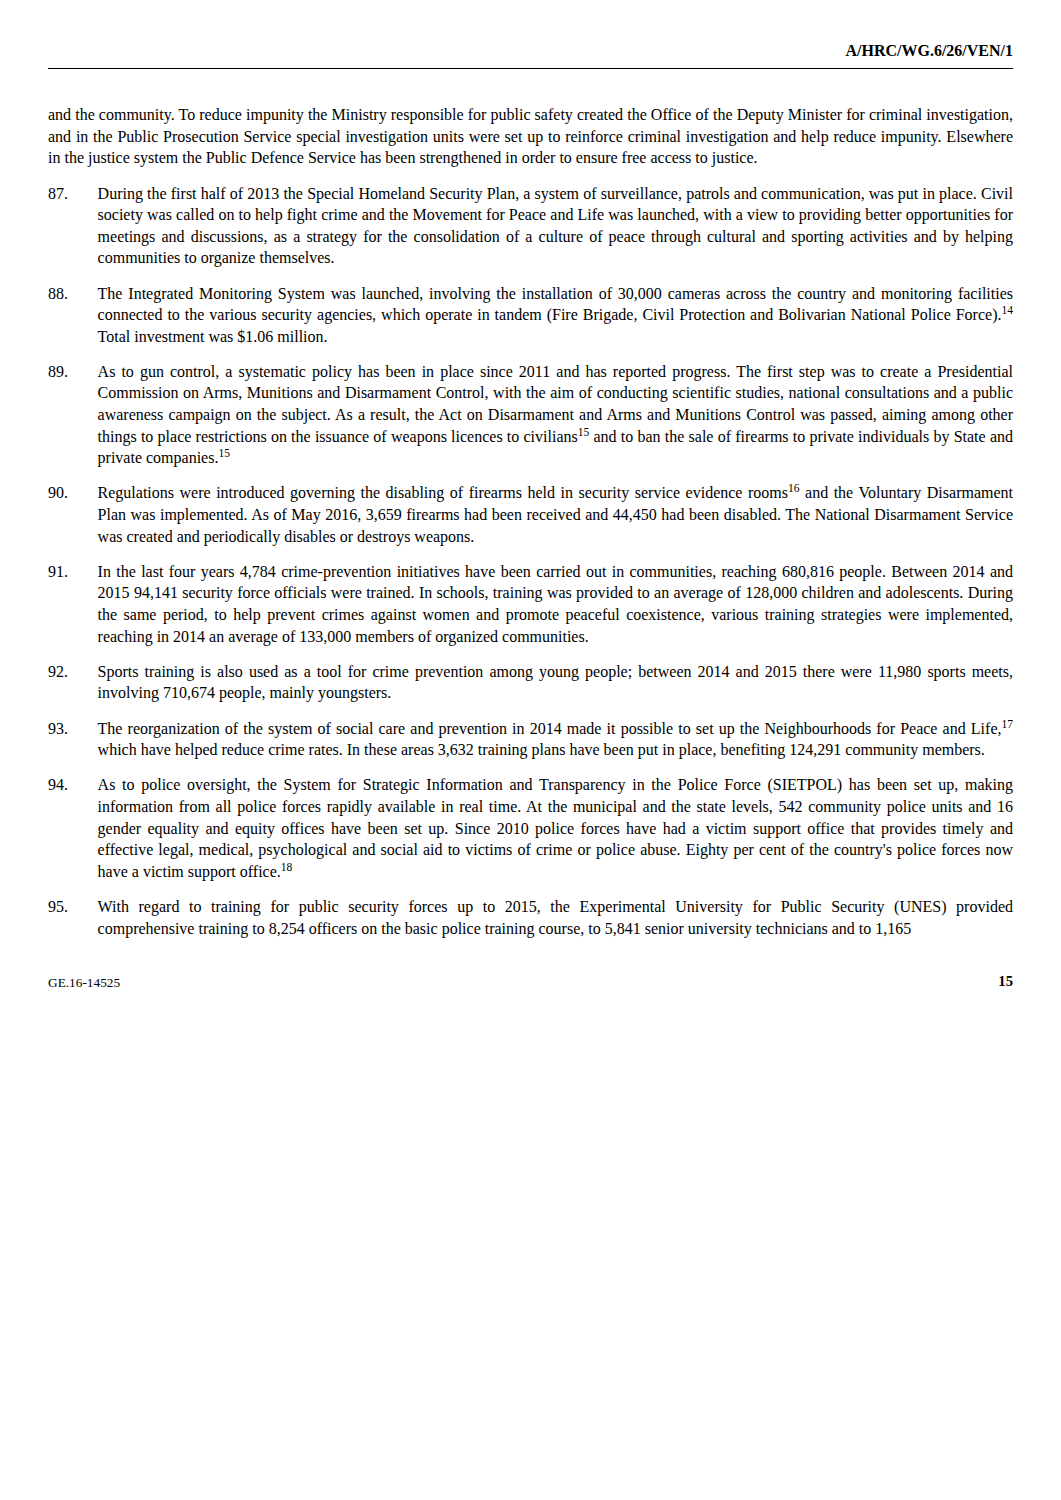A/HRC/WG.6/26/VEN/1
and the community. To reduce impunity the Ministry responsible for public safety created the Office of the Deputy Minister for criminal investigation, and in the Public Prosecution Service special investigation units were set up to reinforce criminal investigation and help reduce impunity. Elsewhere in the justice system the Public Defence Service has been strengthened in order to ensure free access to justice.
87.
During the first half of 2013 the Special Homeland Security Plan, a system of surveillance, patrols and communication, was put in place. Civil society was called on to help fight crime and the Movement for Peace and Life was launched, with a view to providing better opportunities for meetings and discussions, as a strategy for the consolidation of a culture of peace through cultural and sporting activities and by helping communities to organize themselves.
88.
The Integrated Monitoring System was launched, involving the installation of 30,000 cameras across the country and monitoring facilities connected to the various security agencies, which operate in tandem (Fire Brigade, Civil Protection and Bolivarian National Police Force).14 Total investment was $1.06 million.
89.
As to gun control, a systematic policy has been in place since 2011 and has reported progress. The first step was to create a Presidential Commission on Arms, Munitions and Disarmament Control, with the aim of conducting scientific studies, national consultations and a public awareness campaign on the subject. As a result, the Act on Disarmament and Arms and Munitions Control was passed, aiming among other things to place restrictions on the issuance of weapons licences to civilians15 and to ban the sale of firearms to private individuals by State and private companies.15
90.
Regulations were introduced governing the disabling of firearms held in security service evidence rooms16 and the Voluntary Disarmament Plan was implemented. As of May 2016, 3,659 firearms had been received and 44,450 had been disabled. The National Disarmament Service was created and periodically disables or destroys weapons.
91.
In the last four years 4,784 crime-prevention initiatives have been carried out in communities, reaching 680,816 people. Between 2014 and 2015 94,141 security force officials were trained. In schools, training was provided to an average of 128,000 children and adolescents. During the same period, to help prevent crimes against women and promote peaceful coexistence, various training strategies were implemented, reaching in 2014 an average of 133,000 members of organized communities.
92.
Sports training is also used as a tool for crime prevention among young people; between 2014 and 2015 there were 11,980 sports meets, involving 710,674 people, mainly youngsters.
93.
The reorganization of the system of social care and prevention in 2014 made it possible to set up the Neighbourhoods for Peace and Life,17 which have helped reduce crime rates. In these areas 3,632 training plans have been put in place, benefiting 124,291 community members.
94.
As to police oversight, the System for Strategic Information and Transparency in the Police Force (SIETPOL) has been set up, making information from all police forces rapidly available in real time. At the municipal and the state levels, 542 community police units and 16 gender equality and equity offices have been set up. Since 2010 police forces have had a victim support office that provides timely and effective legal, medical, psychological and social aid to victims of crime or police abuse. Eighty per cent of the country's police forces now have a victim support office.18
95.
With regard to training for public security forces up to 2015, the Experimental University for Public Security (UNES) provided comprehensive training to 8,254 officers on the basic police training course, to 5,841 senior university technicians and to 1,165
GE.16-14525
15